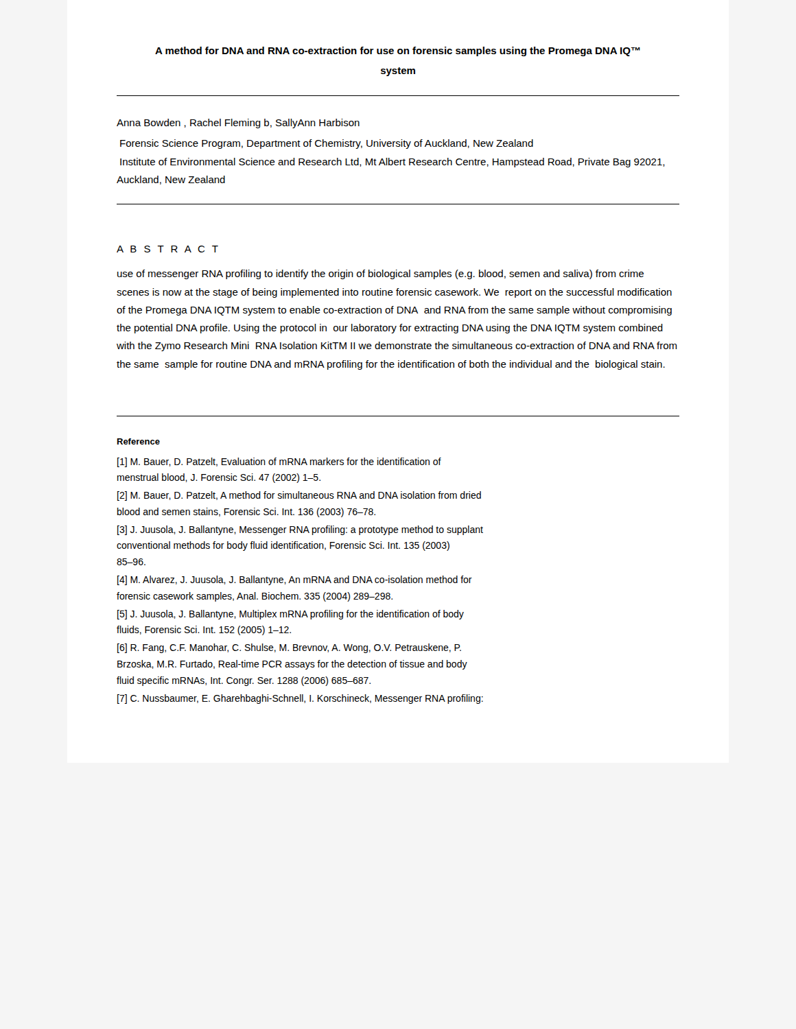A method for DNA and RNA co-extraction for use on forensic samples using the Promega DNA IQ™ system
Anna Bowden , Rachel Fleming b, SallyAnn Harbison
Forensic Science Program, Department of Chemistry, University of Auckland, New Zealand
Institute of Environmental Science and Research Ltd, Mt Albert Research Centre, Hampstead Road, Private Bag 92021, Auckland, New Zealand
A B S T R A C T
use of messenger RNA profiling to identify the origin of biological samples (e.g. blood, semen and saliva) from crime scenes is now at the stage of being implemented into routine forensic casework. We report on the successful modification of the Promega DNA IQTM system to enable co-extraction of DNA and RNA from the same sample without compromising the potential DNA profile. Using the protocol in our laboratory for extracting DNA using the DNA IQTM system combined with the Zymo Research Mini RNA Isolation KitTM II we demonstrate the simultaneous co-extraction of DNA and RNA from the same sample for routine DNA and mRNA profiling for the identification of both the individual and the biological stain.
Reference
[1] M. Bauer, D. Patzelt, Evaluation of mRNA markers for the identification of
menstrual blood, J. Forensic Sci. 47 (2002) 1–5.
[2] M. Bauer, D. Patzelt, A method for simultaneous RNA and DNA isolation from dried
blood and semen stains, Forensic Sci. Int. 136 (2003) 76–78.
[3] J. Juusola, J. Ballantyne, Messenger RNA profiling: a prototype method to supplant
conventional methods for body fluid identification, Forensic Sci. Int. 135 (2003)
85–96.
[4] M. Alvarez, J. Juusola, J. Ballantyne, An mRNA and DNA co-isolation method for
forensic casework samples, Anal. Biochem. 335 (2004) 289–298.
[5] J. Juusola, J. Ballantyne, Multiplex mRNA profiling for the identification of body
fluids, Forensic Sci. Int. 152 (2005) 1–12.
[6] R. Fang, C.F. Manohar, C. Shulse, M. Brevnov, A. Wong, O.V. Petrauskene, P.
Brzoska, M.R. Furtado, Real-time PCR assays for the detection of tissue and body
fluid specific mRNAs, Int. Congr. Ser. 1288 (2006) 685–687.
[7] C. Nussbaumer, E. Gharehbaghi-Schnell, I. Korschineck, Messenger RNA profiling: